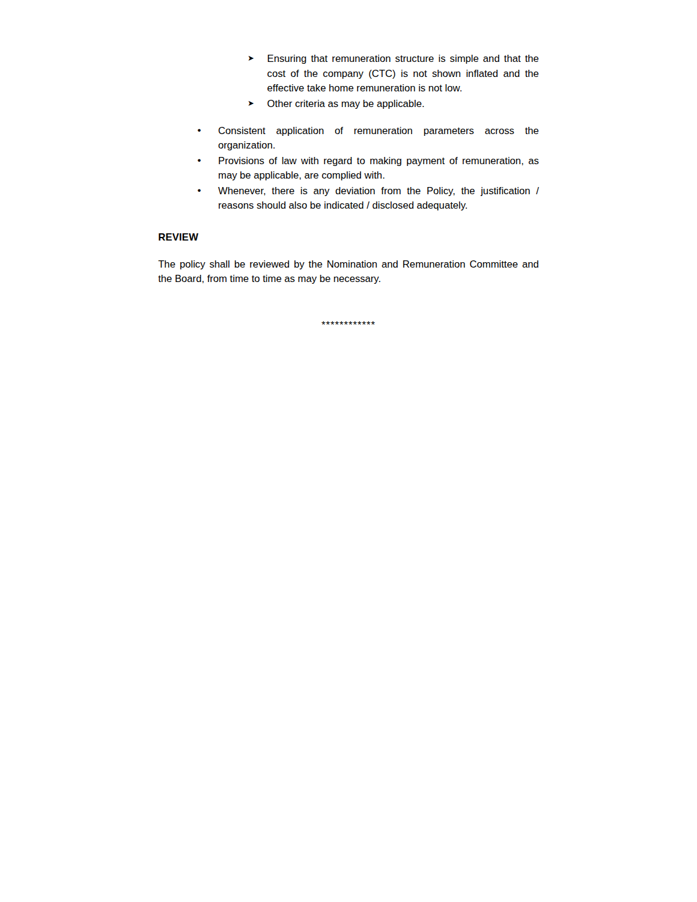Ensuring that remuneration structure is simple and that the cost of the company (CTC) is not shown inflated and the effective take home remuneration is not low.
Other criteria as may be applicable.
Consistent application of remuneration parameters across the organization.
Provisions of law with regard to making payment of remuneration, as may be applicable, are complied with.
Whenever, there is any deviation from the Policy, the justification / reasons should also be indicated / disclosed adequately.
REVIEW
The policy shall be reviewed by the Nomination and Remuneration Committee and the Board, from time to time as may be necessary.
************